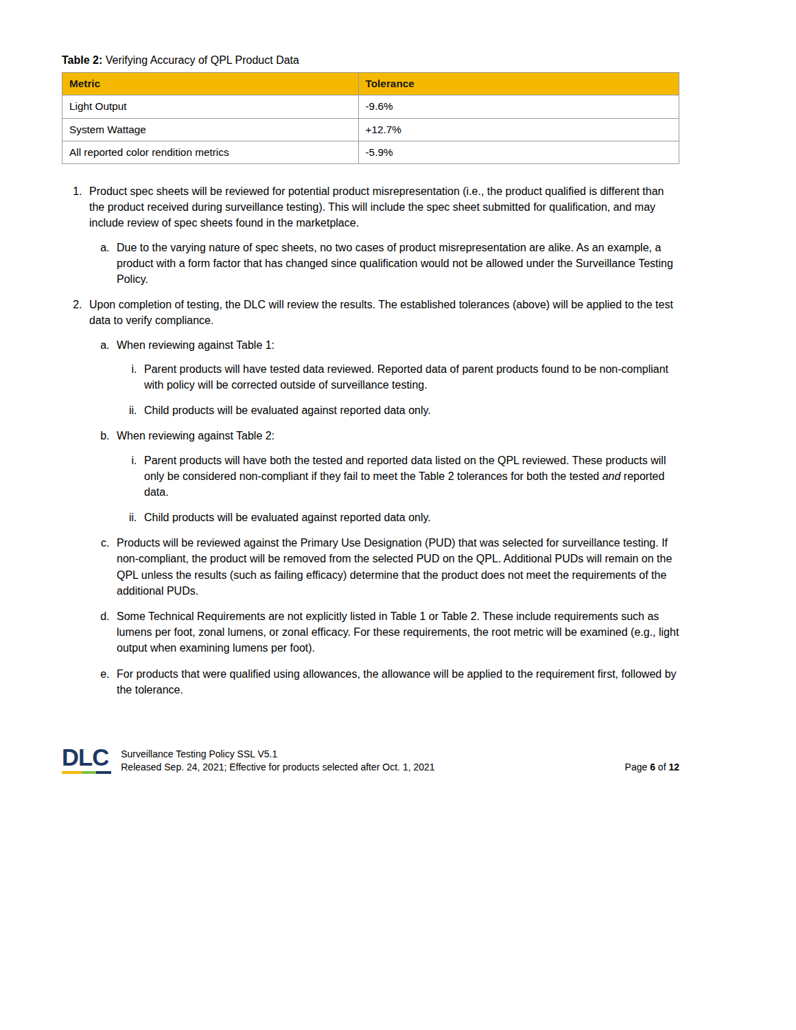Table 2: Verifying Accuracy of QPL Product Data
| Metric | Tolerance |
| --- | --- |
| Light Output | -9.6% |
| System Wattage | +12.7% |
| All reported color rendition metrics | -5.9% |
Product spec sheets will be reviewed for potential product misrepresentation (i.e., the product qualified is different than the product received during surveillance testing). This will include the spec sheet submitted for qualification, and may include review of spec sheets found in the marketplace.
Due to the varying nature of spec sheets, no two cases of product misrepresentation are alike. As an example, a product with a form factor that has changed since qualification would not be allowed under the Surveillance Testing Policy.
Upon completion of testing, the DLC will review the results. The established tolerances (above) will be applied to the test data to verify compliance.
When reviewing against Table 1:
Parent products will have tested data reviewed. Reported data of parent products found to be non-compliant with policy will be corrected outside of surveillance testing.
Child products will be evaluated against reported data only.
When reviewing against Table 2:
Parent products will have both the tested and reported data listed on the QPL reviewed. These products will only be considered non-compliant if they fail to meet the Table 2 tolerances for both the tested and reported data.
Child products will be evaluated against reported data only.
Products will be reviewed against the Primary Use Designation (PUD) that was selected for surveillance testing. If non-compliant, the product will be removed from the selected PUD on the QPL. Additional PUDs will remain on the QPL unless the results (such as failing efficacy) determine that the product does not meet the requirements of the additional PUDs.
Some Technical Requirements are not explicitly listed in Table 1 or Table 2. These include requirements such as lumens per foot, zonal lumens, or zonal efficacy. For these requirements, the root metric will be examined (e.g., light output when examining lumens per foot).
For products that were qualified using allowances, the allowance will be applied to the requirement first, followed by the tolerance.
DLC
Surveillance Testing Policy SSL V5.1
Released Sep. 24, 2021; Effective for products selected after Oct. 1, 2021
Page 6 of 12